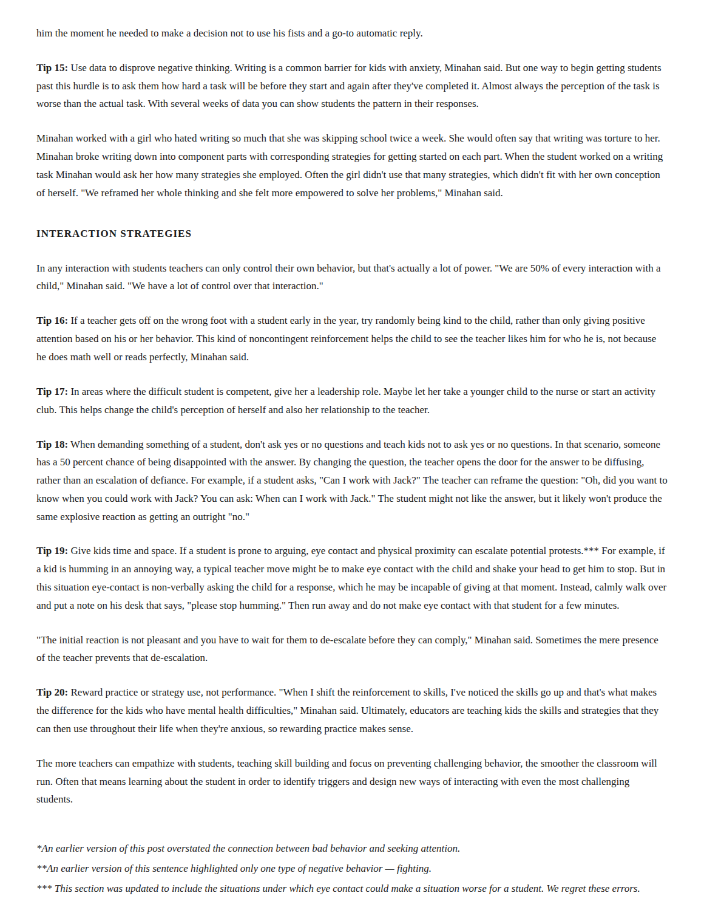him the moment he needed to make a decision not to use his fists and a go-to automatic reply.
Tip 15: Use data to disprove negative thinking. Writing is a common barrier for kids with anxiety, Minahan said. But one way to begin getting students past this hurdle is to ask them how hard a task will be before they start and again after they've completed it. Almost always the perception of the task is worse than the actual task. With several weeks of data you can show students the pattern in their responses.
Minahan worked with a girl who hated writing so much that she was skipping school twice a week. She would often say that writing was torture to her. Minahan broke writing down into component parts with corresponding strategies for getting started on each part. When the student worked on a writing task Minahan would ask her how many strategies she employed. Often the girl didn't use that many strategies, which didn't fit with her own conception of herself. "We reframed her whole thinking and she felt more empowered to solve her problems," Minahan said.
Interaction Strategies
In any interaction with students teachers can only control their own behavior, but that's actually a lot of power. "We are 50% of every interaction with a child," Minahan said. "We have a lot of control over that interaction."
Tip 16: If a teacher gets off on the wrong foot with a student early in the year, try randomly being kind to the child, rather than only giving positive attention based on his or her behavior. This kind of noncontingent reinforcement helps the child to see the teacher likes him for who he is, not because he does math well or reads perfectly, Minahan said.
Tip 17: In areas where the difficult student is competent, give her a leadership role. Maybe let her take a younger child to the nurse or start an activity club. This helps change the child's perception of herself and also her relationship to the teacher.
Tip 18: When demanding something of a student, don't ask yes or no questions and teach kids not to ask yes or no questions. In that scenario, someone has a 50 percent chance of being disappointed with the answer. By changing the question, the teacher opens the door for the answer to be diffusing, rather than an escalation of defiance. For example, if a student asks, "Can I work with Jack?" The teacher can reframe the question: "Oh, did you want to know when you could work with Jack? You can ask: When can I work with Jack." The student might not like the answer, but it likely won't produce the same explosive reaction as getting an outright "no."
Tip 19: Give kids time and space. If a student is prone to arguing, eye contact and physical proximity can escalate potential protests.*** For example, if a kid is humming in an annoying way, a typical teacher move might be to make eye contact with the child and shake your head to get him to stop. But in this situation eye-contact is non-verbally asking the child for a response, which he may be incapable of giving at that moment. Instead, calmly walk over and put a note on his desk that says, "please stop humming." Then run away and do not make eye contact with that student for a few minutes.
"The initial reaction is not pleasant and you have to wait for them to de-escalate before they can comply," Minahan said. Sometimes the mere presence of the teacher prevents that de-escalation.
Tip 20: Reward practice or strategy use, not performance. "When I shift the reinforcement to skills, I've noticed the skills go up and that's what makes the difference for the kids who have mental health difficulties," Minahan said. Ultimately, educators are teaching kids the skills and strategies that they can then use throughout their life when they're anxious, so rewarding practice makes sense.
The more teachers can empathize with students, teaching skill building and focus on preventing challenging behavior, the smoother the classroom will run. Often that means learning about the student in order to identify triggers and design new ways of interacting with even the most challenging students.
*An earlier version of this post overstated the connection between bad behavior and seeking attention.
**An earlier version of this sentence highlighted only one type of negative behavior — fighting.
*** This section was updated to include the situations under which eye contact could make a situation worse for a student. We regret these errors.